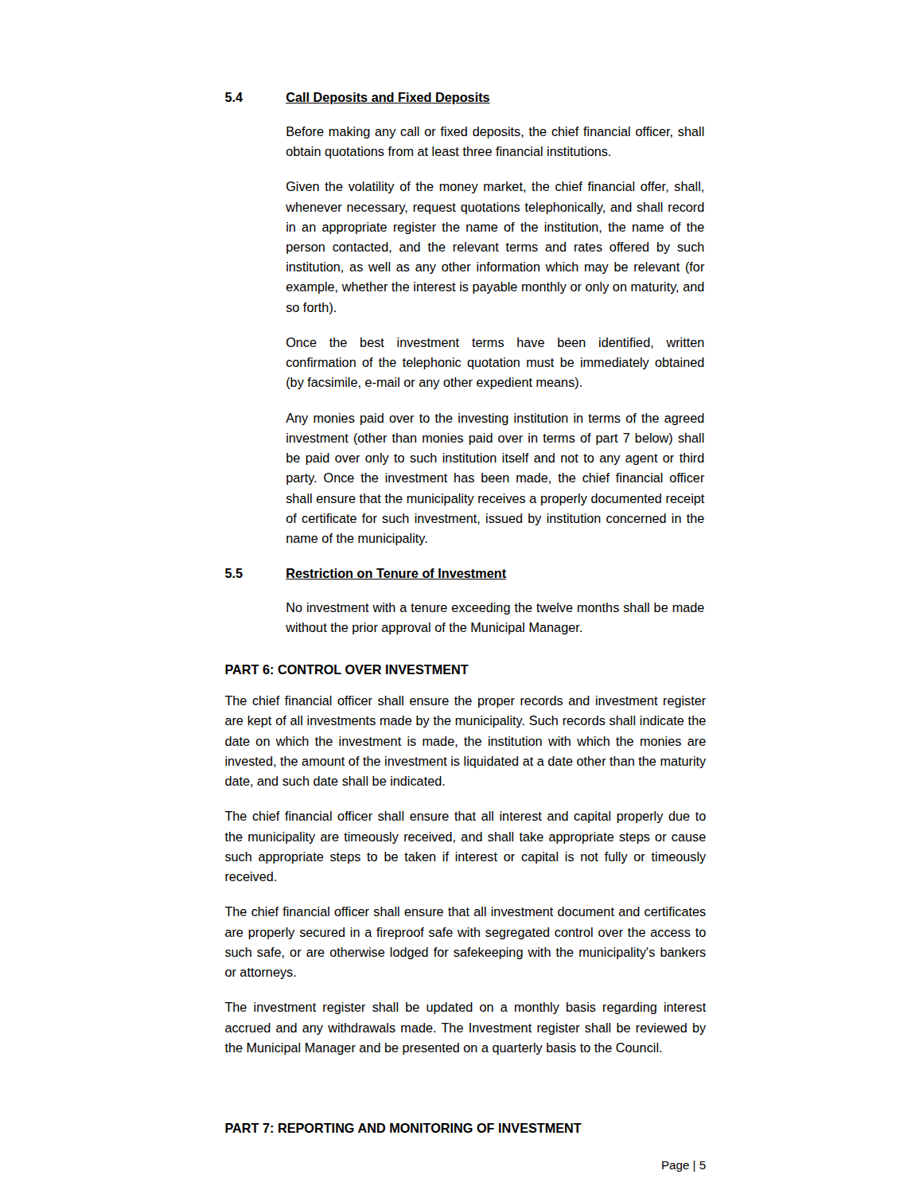5.4 Call Deposits and Fixed Deposits
Before making any call or fixed deposits, the chief financial officer, shall obtain quotations from at least three financial institutions.
Given the volatility of the money market, the chief financial offer, shall, whenever necessary, request quotations telephonically, and shall record in an appropriate register the name of the institution, the name of the person contacted, and the relevant terms and rates offered by such institution, as well as any other information which may be relevant (for example, whether the interest is payable monthly or only on maturity, and so forth).
Once the best investment terms have been identified, written confirmation of the telephonic quotation must be immediately obtained (by facsimile, e-mail or any other expedient means).
Any monies paid over to the investing institution in terms of the agreed investment (other than monies paid over in terms of part 7 below) shall be paid over only to such institution itself and not to any agent or third party. Once the investment has been made, the chief financial officer shall ensure that the municipality receives a properly documented receipt of certificate for such investment, issued by institution concerned in the name of the municipality.
5.5 Restriction on Tenure of Investment
No investment with a tenure exceeding the twelve months shall be made without the prior approval of the Municipal Manager.
PART 6: CONTROL OVER INVESTMENT
The chief financial officer shall ensure the proper records and investment register are kept of all investments made by the municipality. Such records shall indicate the date on which the investment is made, the institution with which the monies are invested, the amount of the investment is liquidated at a date other than the maturity date, and such date shall be indicated.
The chief financial officer shall ensure that all interest and capital properly due to the municipality are timeously received, and shall take appropriate steps or cause such appropriate steps to be taken if interest or capital is not fully or timeously received.
The chief financial officer shall ensure that all investment document and certificates are properly secured in a fireproof safe with segregated control over the access to such safe, or are otherwise lodged for safekeeping with the municipality's bankers or attorneys.
The investment register shall be updated on a monthly basis regarding interest accrued and any withdrawals made. The Investment register shall be reviewed by the Municipal Manager and be presented on a quarterly basis to the Council.
PART 7: REPORTING AND MONITORING OF INVESTMENT
Page | 5